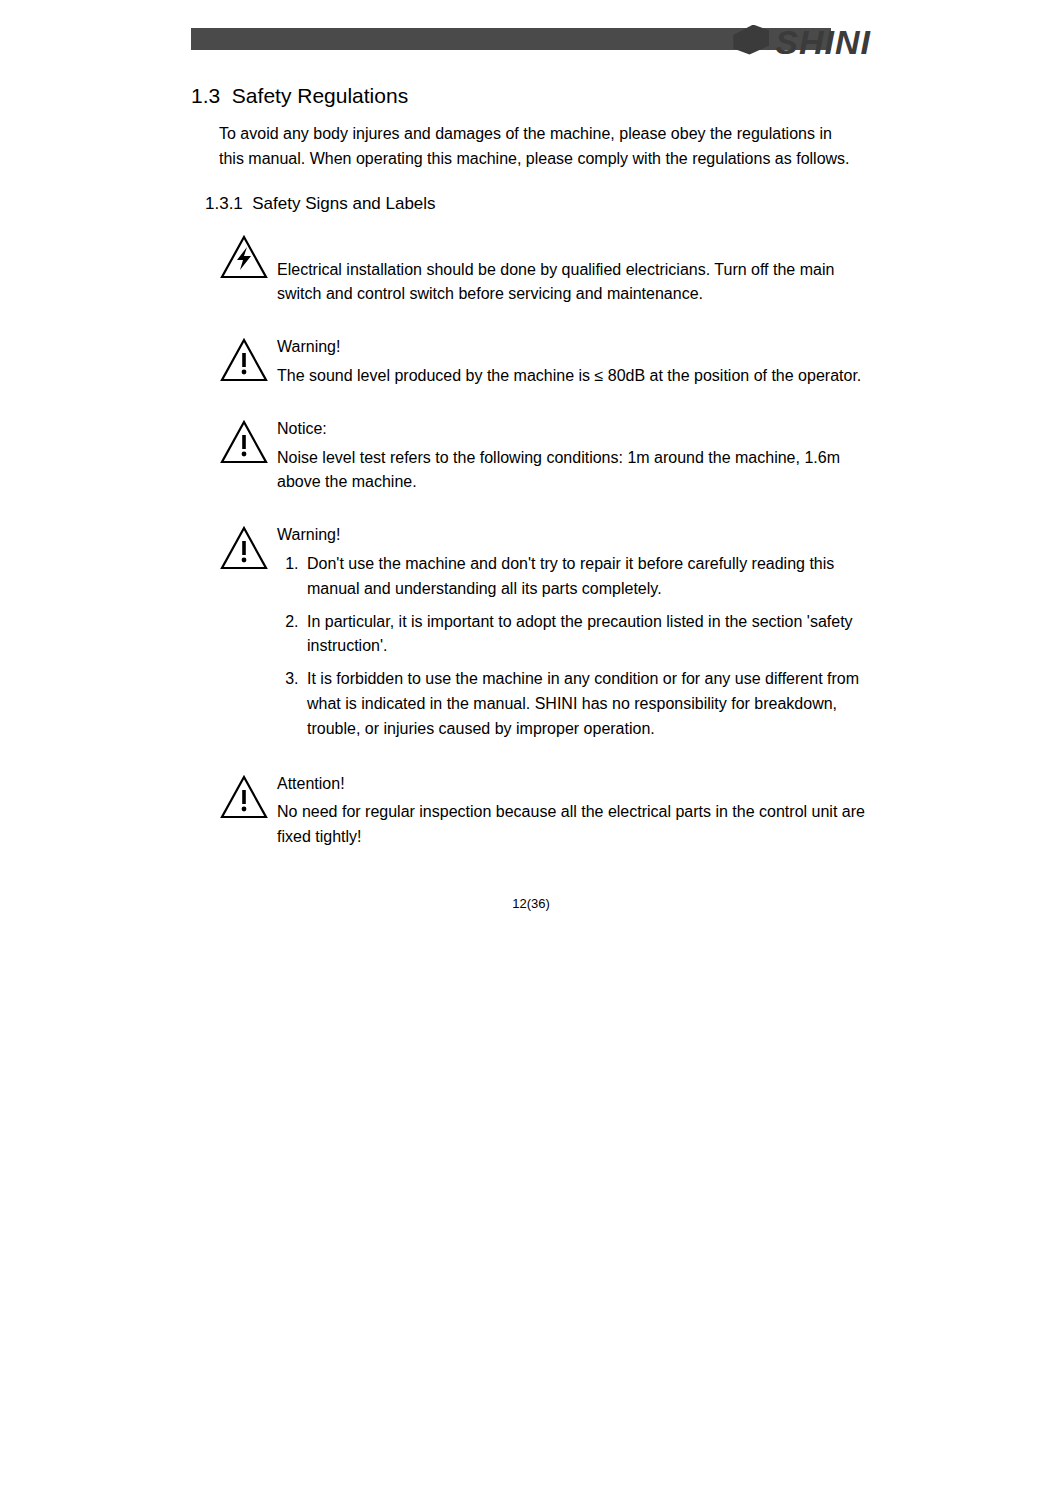SHINI
1.3 Safety Regulations
To avoid any body injures and damages of the machine, please obey the regulations in this manual. When operating this machine, please comply with the regulations as follows.
1.3.1 Safety Signs and Labels
Electrical installation should be done by qualified electricians. Turn off the main switch and control switch before servicing and maintenance.
Warning!
The sound level produced by the machine is ≤ 80dB at the position of the operator.
Notice:
Noise level test refers to the following conditions: 1m around the machine, 1.6m above the machine.
Warning!
Don't use the machine and don't try to repair it before carefully reading this manual and understanding all its parts completely.
In particular, it is important to adopt the precaution listed in the section 'safety instruction'.
It is forbidden to use the machine in any condition or for any use different from what is indicated in the manual. SHINI has no responsibility for breakdown, trouble, or injuries caused by improper operation.
Attention!
No need for regular inspection because all the electrical parts in the control unit are fixed tightly!
12(36)